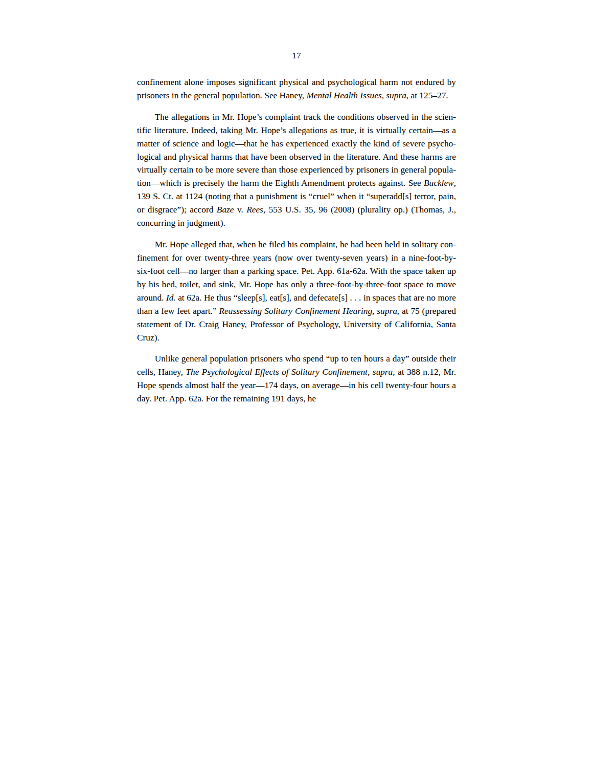17
confinement alone imposes significant physical and psychological harm not endured by prisoners in the general population. See Haney, Mental Health Issues, supra, at 125–27.
The allegations in Mr. Hope’s complaint track the conditions observed in the scientific literature. Indeed, taking Mr. Hope’s allegations as true, it is virtually certain—as a matter of science and logic—that he has experienced exactly the kind of severe psychological and physical harms that have been observed in the literature. And these harms are virtually certain to be more severe than those experienced by prisoners in general population—which is precisely the harm the Eighth Amendment protects against. See Bucklew, 139 S. Ct. at 1124 (noting that a punishment is “cruel” when it “superadd[s] terror, pain, or disgrace”); accord Baze v. Rees, 553 U.S. 35, 96 (2008) (plurality op.) (Thomas, J., concurring in judgment).
Mr. Hope alleged that, when he filed his complaint, he had been held in solitary confinement for over twenty-three years (now over twenty-seven years) in a nine-foot-by-six-foot cell—no larger than a parking space. Pet. App. 61a-62a. With the space taken up by his bed, toilet, and sink, Mr. Hope has only a three-foot-by-three-foot space to move around. Id. at 62a. He thus “sleep[s], eat[s], and defecate[s] . . . in spaces that are no more than a few feet apart.” Reassessing Solitary Confinement Hearing, supra, at 75 (prepared statement of Dr. Craig Haney, Professor of Psychology, University of California, Santa Cruz).
Unlike general population prisoners who spend “up to ten hours a day” outside their cells, Haney, The Psychological Effects of Solitary Confinement, supra, at 388 n.12, Mr. Hope spends almost half the year—174 days, on average—in his cell twenty-four hours a day. Pet. App. 62a. For the remaining 191 days, he